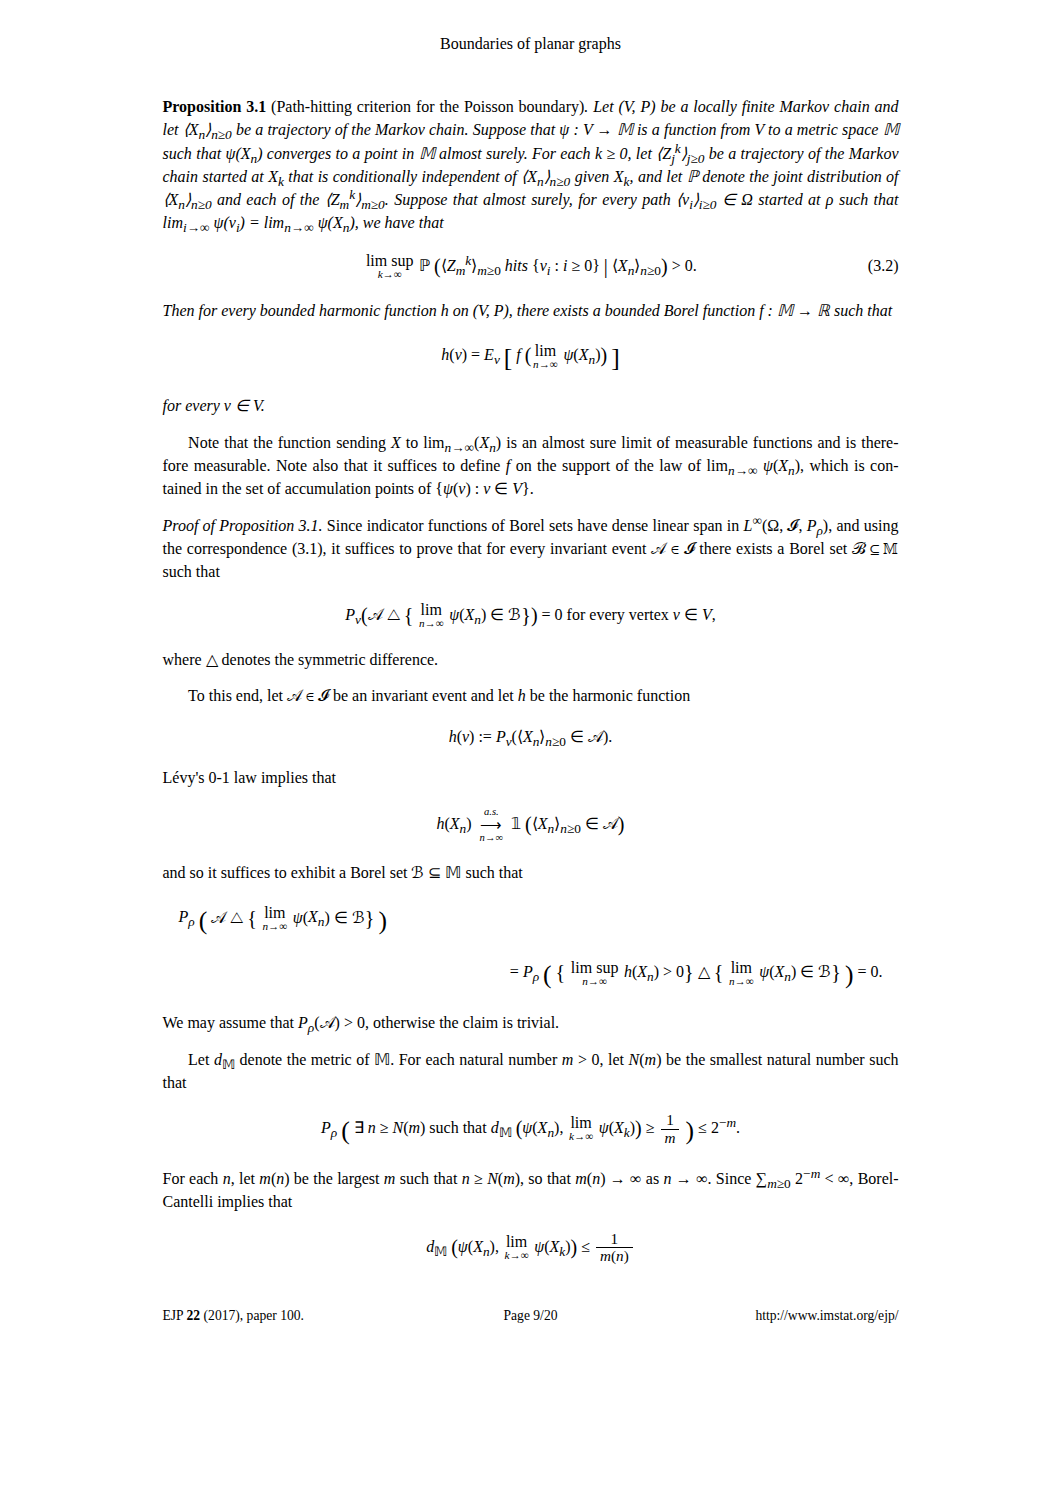Boundaries of planar graphs
Proposition 3.1 (Path-hitting criterion for the Poisson boundary). Let (V, P) be a locally finite Markov chain and let ⟨Xn⟩n≥0 be a trajectory of the Markov chain. Suppose that ψ : V → 𝕄 is a function from V to a metric space 𝕄 such that ψ(Xn) converges to a point in 𝕄 almost surely. For each k ≥ 0, let ⟨Zjk⟩j≥0 be a trajectory of the Markov chain started at Xk that is conditionally independent of ⟨Xn⟩n≥0 given Xk, and let ℙ denote the joint distribution of ⟨Xn⟩n≥0 and each of the ⟨Zmk⟩m≥0. Suppose that almost surely, for every path ⟨vi⟩i≥0 ∈ Ω started at ρ such that limi→∞ ψ(vi) = limn→∞ ψ(Xn), we have that
lim sup k→∞ ℙ (⟨Zmk⟩m≥0 hits {vi : i ≥ 0} | ⟨Xn⟩n≥0) > 0. (3.2)
Then for every bounded harmonic function h on (V, P), there exists a bounded Borel function f : 𝕄 → ℝ such that
h(v) = Ev [ f (lim n→∞ ψ(Xn)) ]
for every v ∈ V.
Note that the function sending X to limn→∞(Xn) is an almost sure limit of measurable functions and is therefore measurable. Note also that it suffices to define f on the support of the law of limn→∞ ψ(Xn), which is contained in the set of accumulation points of {ψ(v) : v ∈ V}.
Proof of Proposition 3.1. Since indicator functions of Borel sets have dense linear span in L∞(Ω, 𝓘, Pρ), and using the correspondence (3.1), it suffices to prove that for every invariant event 𝒜 ∈ 𝓘 there exists a Borel set ℬ ⊆ 𝕄 such that
Pv(𝒜 △ { lim n→∞ ψ(Xn) ∈ ℬ}) = 0 for every vertex v ∈ V,
where △ denotes the symmetric difference.
To this end, let 𝒜 ∈ 𝓘 be an invariant event and let h be the harmonic function
h(v) := Pv(⟨Xn⟩n≥0 ∈ 𝒜).
Lévy's 0-1 law implies that
h(Xn) a.s.⟶n→∞ 𝟙 (⟨Xn⟩n≥0 ∈ 𝒜)
and so it suffices to exhibit a Borel set ℬ ⊆ 𝕄 such that
Pρ ( 𝒜 △ { lim n→∞ ψ(Xn) ∈ ℬ} )
= Pρ ( { lim sup n→∞ h(Xn) > 0} △ { lim n→∞ ψ(Xn) ∈ ℬ} ) = 0.
We may assume that Pρ(𝒜) > 0, otherwise the claim is trivial.
Let d𝕄 denote the metric of 𝕄. For each natural number m > 0, let N(m) be the smallest natural number such that
Pρ ( ∃ n ≥ N(m) such that d𝕄 (ψ(Xn), lim k→∞ ψ(Xk)) ≥ 1 m ) ≤ 2−m.
For each n, let m(n) be the largest m such that n ≥ N(m), so that m(n) → ∞ as n → ∞. Since ∑m≥0 2−m < ∞, Borel-Cantelli implies that
d𝕄 (ψ(Xn), lim k→∞ ψ(Xk)) ≤ 1 m(n)
EJP 22 (2017), paper 100.
Page 9/20
http://www.imstat.org/ejp/